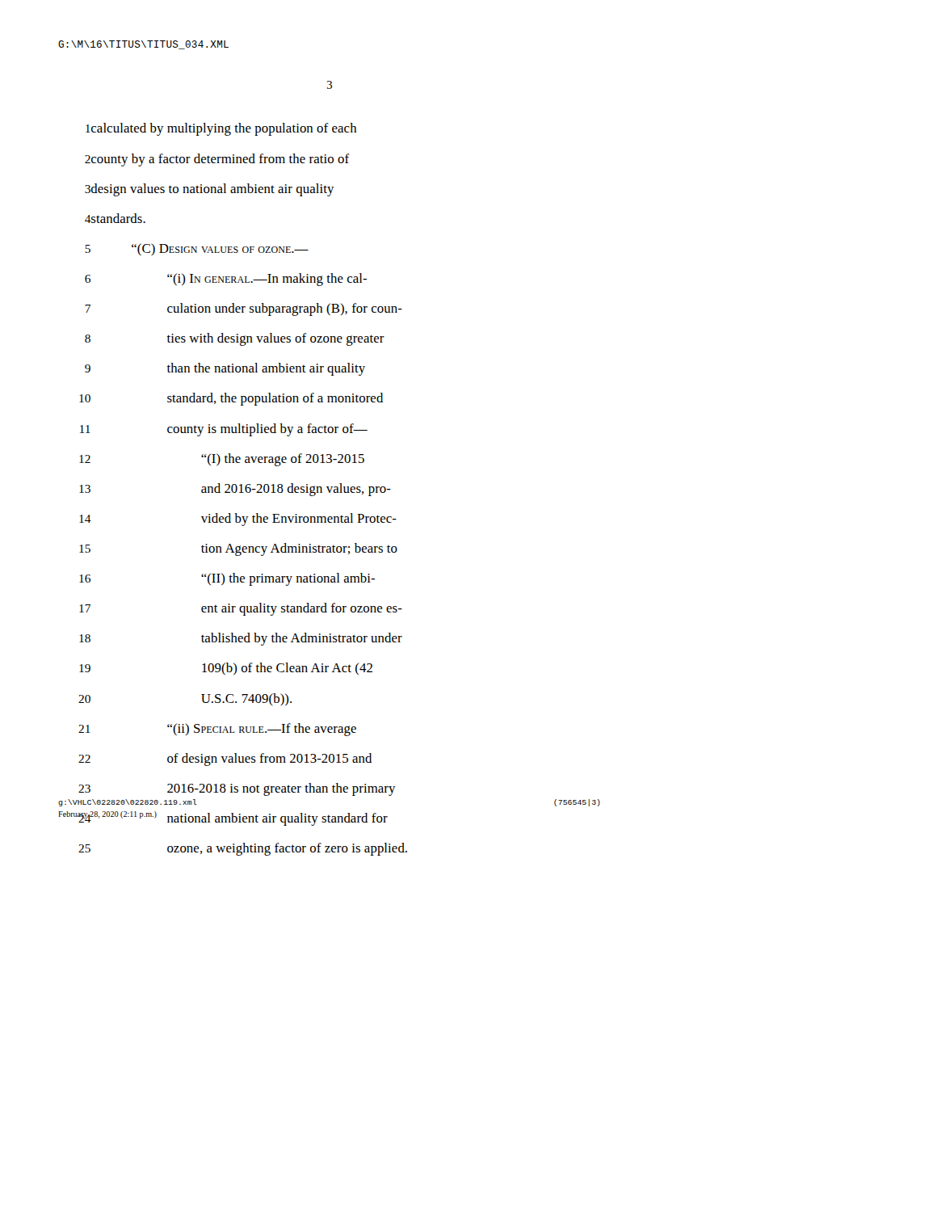G:\M\16\TITUS\TITUS_034.XML
3
| 1 | calculated by multiplying the population of each |
| 2 | county by a factor determined from the ratio of |
| 3 | design values to national ambient air quality |
| 4 | standards. |
| 5 | “(C) Design values of ozone. — |
| 6 | “(i) In general. —In making the cal- |
| 7 | culation under subparagraph (B), for coun- |
| 8 | ties with design values of ozone greater |
| 9 | than the national ambient air quality |
| 10 | standard, the population of a monitored |
| 11 | county is multiplied by a factor of— |
| 12 | “(I) the average of 2013-2015 |
| 13 | and 2016-2018 design values, pro- |
| 14 | vided by the Environmental Protec- |
| 15 | tion Agency Administrator; bears to |
| 16 | “(II) the primary national ambi- |
| 17 | ent air quality standard for ozone es- |
| 18 | tablished by the Administrator under |
| 19 | 109(b) of the Clean Air Act (42 |
| 20 | U.S.C. 7409(b)). |
| 21 | “(ii) Special rule. —If the average |
| 22 | of design values from 2013-2015 and |
| 23 | 2016-2018 is not greater than the primary |
| 24 | national ambient air quality standard for |
| 25 | ozone, a weighting factor of zero is applied. |
g:\VHLC\022820\022820.119.xml
February 28, 2020 (2:11 p.m.)
(756545|3)